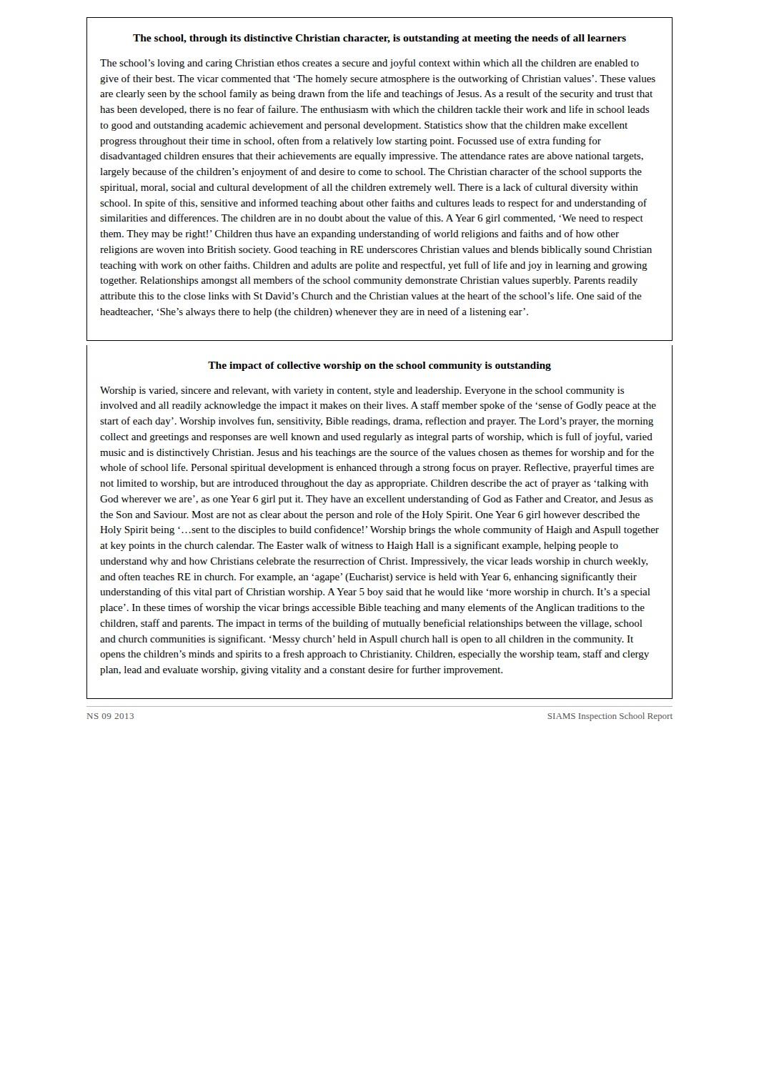The school, through its distinctive Christian character, is outstanding at meeting the needs of all learners
The school’s loving and caring Christian ethos creates a secure and joyful context within which all the children are enabled to give of their best. The vicar commented that ‘The homely secure atmosphere is the outworking of Christian values’. These values are clearly seen by the school family as being drawn from the life and teachings of Jesus. As a result of the security and trust that has been developed, there is no fear of failure. The enthusiasm with which the children tackle their work and life in school leads to good and outstanding academic achievement and personal development. Statistics show that the children make excellent progress throughout their time in school, often from a relatively low starting point. Focussed use of extra funding for disadvantaged children ensures that their achievements are equally impressive. The attendance rates are above national targets, largely because of the children’s enjoyment of and desire to come to school. The Christian character of the school supports the spiritual, moral, social and cultural development of all the children extremely well. There is a lack of cultural diversity within school. In spite of this, sensitive and informed teaching about other faiths and cultures leads to respect for and understanding of similarities and differences. The children are in no doubt about the value of this. A Year 6 girl commented, ‘We need to respect them. They may be right!’ Children thus have an expanding understanding of world religions and faiths and of how other religions are woven into British society. Good teaching in RE underscores Christian values and blends biblically sound Christian teaching with work on other faiths. Children and adults are polite and respectful, yet full of life and joy in learning and growing together. Relationships amongst all members of the school community demonstrate Christian values superbly. Parents readily attribute this to the close links with St David’s Church and the Christian values at the heart of the school’s life. One said of the headteacher, ‘She’s always there to help (the children) whenever they are in need of a listening ear’.
The impact of collective worship on the school community is outstanding
Worship is varied, sincere and relevant, with variety in content, style and leadership. Everyone in the school community is involved and all readily acknowledge the impact it makes on their lives. A staff member spoke of the ‘sense of Godly peace at the start of each day’. Worship involves fun, sensitivity, Bible readings, drama, reflection and prayer. The Lord’s prayer, the morning collect and greetings and responses are well known and used regularly as integral parts of worship, which is full of joyful, varied music and is distinctively Christian. Jesus and his teachings are the source of the values chosen as themes for worship and for the whole of school life. Personal spiritual development is enhanced through a strong focus on prayer. Reflective, prayerful times are not limited to worship, but are introduced throughout the day as appropriate. Children describe the act of prayer as ‘talking with God wherever we are’, as one Year 6 girl put it. They have an excellent understanding of God as Father and Creator, and Jesus as the Son and Saviour. Most are not as clear about the person and role of the Holy Spirit. One Year 6 girl however described the Holy Spirit being ‘…sent to the disciples to build confidence!’ Worship brings the whole community of Haigh and Aspull together at key points in the church calendar. The Easter walk of witness to Haigh Hall is a significant example, helping people to understand why and how Christians celebrate the resurrection of Christ. Impressively, the vicar leads worship in church weekly, and often teaches RE in church. For example, an ‘agape’ (Eucharist) service is held with Year 6, enhancing significantly their understanding of this vital part of Christian worship. A Year 5 boy said that he would like ‘more worship in church. It’s a special place’. In these times of worship the vicar brings accessible Bible teaching and many elements of the Anglican traditions to the children, staff and parents. The impact in terms of the building of mutually beneficial relationships between the village, school and church communities is significant. ‘Messy church’ held in Aspull church hall is open to all children in the community. It opens the children’s minds and spirits to a fresh approach to Christianity. Children, especially the worship team, staff and clergy plan, lead and evaluate worship, giving vitality and a constant desire for further improvement.
NS 09 2013 SIAMS Inspection School Report